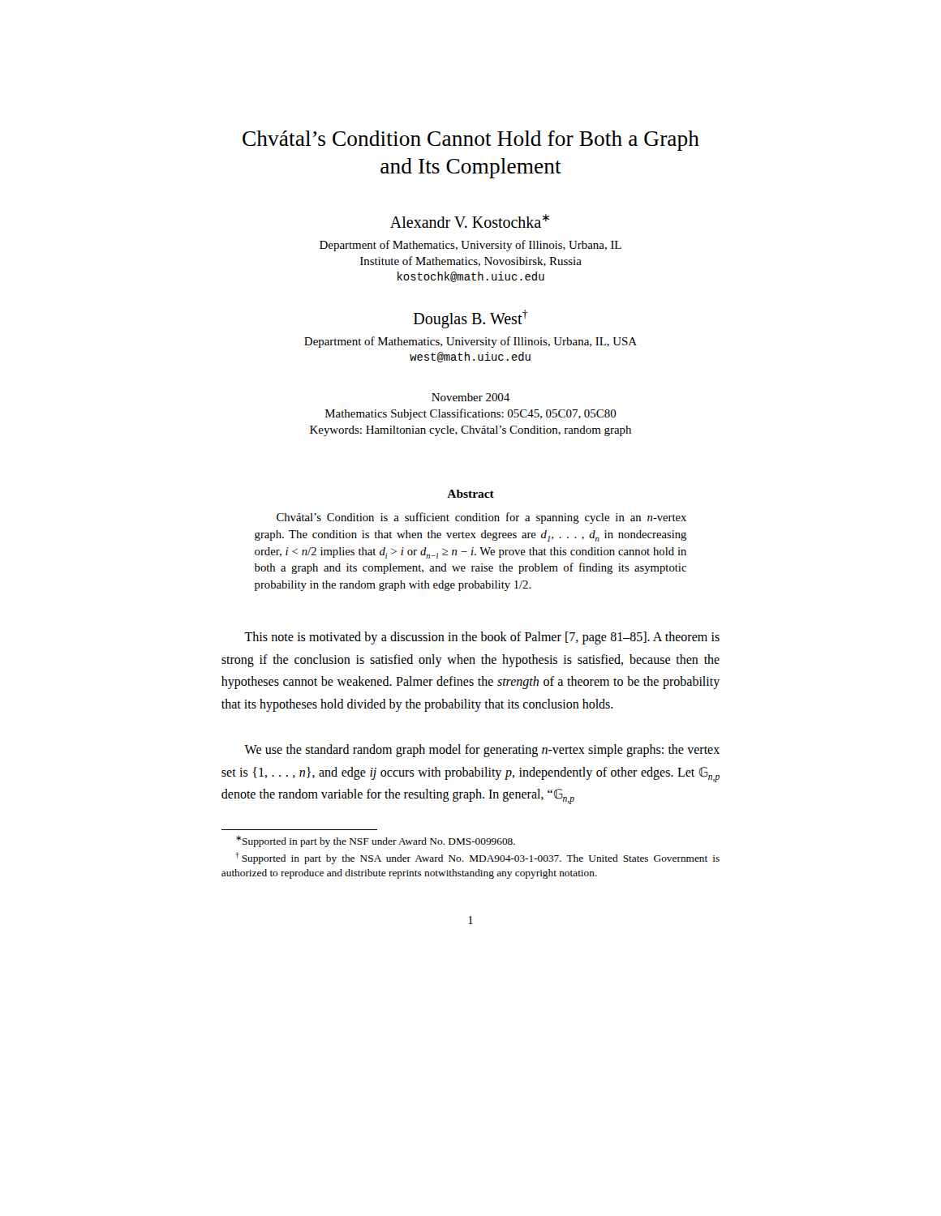Chvátal’s Condition Cannot Hold for Both a Graph
and Its Complement
Alexandr V. Kostochka∗
Department of Mathematics, University of Illinois, Urbana, IL
Institute of Mathematics, Novosibirsk, Russia
kostochk@math.uiuc.edu
Douglas B. West†
Department of Mathematics, University of Illinois, Urbana, IL, USA
west@math.uiuc.edu
November 2004
Mathematics Subject Classifications: 05C45, 05C07, 05C80
Keywords: Hamiltonian cycle, Chvátal’s Condition, random graph
Abstract
Chvátal’s Condition is a sufficient condition for a spanning cycle in an n-vertex graph. The condition is that when the vertex degrees are d 1, . . . , dn in nondecreasing order, i < n/2 implies that di > i or dn−i ≥ n − i. We prove that this condition cannot hold in both a graph and its complement, and we raise the problem of finding its asymptotic probability in the random graph with edge probability 1/2.
This note is motivated by a discussion in the book of Palmer [7, page 81–85]. A theorem is strong if the conclusion is satisfied only when the hypothesis is satisfied, because then the hypotheses cannot be weakened. Palmer defines the strength of a theorem to be the probability that its hypotheses hold divided by the probability that its conclusion holds.
We use the standard random graph model for generating n-vertex simple graphs: the vertex set is {1, . . . , n}, and edge ij occurs with probability p, independently of other edges. Let 𝔾n,p denote the random variable for the resulting graph. In general, “𝔾n,p
∗Supported in part by the NSF under Award No. DMS-0099608.
†Supported in part by the NSA under Award No. MDA904-03-1-0037. The United States Government is authorized to reproduce and distribute reprints notwithstanding any copyright notation.
1